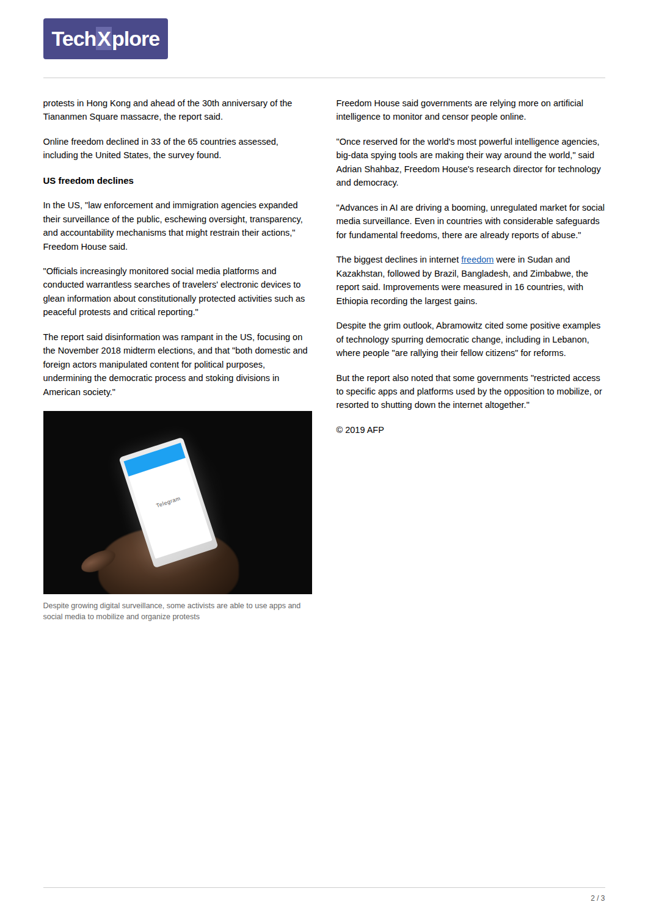Tech Xplore
protests in Hong Kong and ahead of the 30th anniversary of the Tiananmen Square massacre, the report said.
Online freedom declined in 33 of the 65 countries assessed, including the United States, the survey found.
US freedom declines
In the US, "law enforcement and immigration agencies expanded their surveillance of the public, eschewing oversight, transparency, and accountability mechanisms that might restrain their actions," Freedom House said.
"Officials increasingly monitored social media platforms and conducted warrantless searches of travelers' electronic devices to glean information about constitutionally protected activities such as peaceful protests and critical reporting."
The report said disinformation was rampant in the US, focusing on the November 2018 midterm elections, and that "both domestic and foreign actors manipulated content for political purposes, undermining the democratic process and stoking divisions in American society."
Telegram
Despite growing digital surveillance, some activists are able to use apps and social media to mobilize and organize protests
Freedom House said governments are relying more on artificial intelligence to monitor and censor people online.
"Once reserved for the world's most powerful intelligence agencies, big-data spying tools are making their way around the world," said Adrian Shahbaz, Freedom House's research director for technology and democracy.
"Advances in AI are driving a booming, unregulated market for social media surveillance. Even in countries with considerable safeguards for fundamental freedoms, there are already reports of abuse."
The biggest declines in internet freedom were in Sudan and Kazakhstan, followed by Brazil, Bangladesh, and Zimbabwe, the report said. Improvements were measured in 16 countries, with Ethiopia recording the largest gains.
Despite the grim outlook, Abramowitz cited some positive examples of technology spurring democratic change, including in Lebanon, where people "are rallying their fellow citizens" for reforms.
But the report also noted that some governments "restricted access to specific apps and platforms used by the opposition to mobilize, or resorted to shutting down the internet altogether."
© 2019 AFP
2 / 3